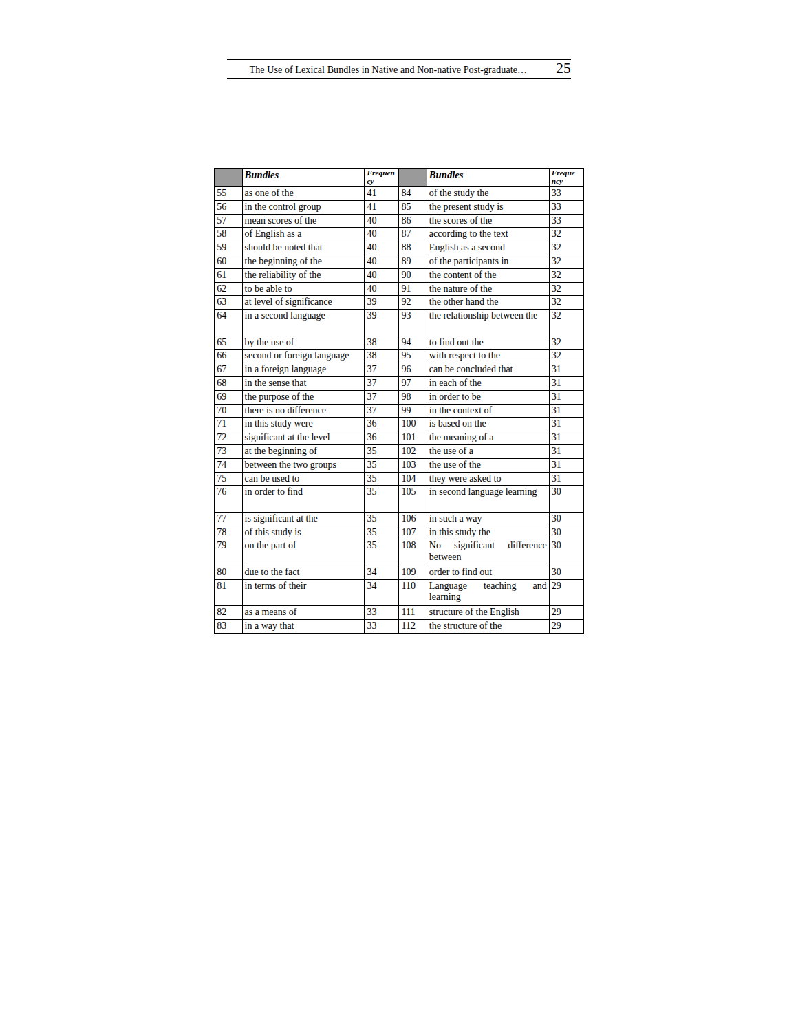The Use of Lexical Bundles in Native and Non-native Post-graduate…
25
| | Bundles | Frequen cy | | Bundles | Freque ncy |
| --- | --- | --- | --- | --- | --- |
| 55 | as one of the | 41 | 84 | of the study the | 33 |
| 56 | in the control group | 41 | 85 | the present study is | 33 |
| 57 | mean scores of the | 40 | 86 | the scores of the | 33 |
| 58 | of English as a | 40 | 87 | according to the text | 32 |
| 59 | should be noted that | 40 | 88 | English as a second | 32 |
| 60 | the beginning of the | 40 | 89 | of the participants in | 32 |
| 61 | the reliability of the | 40 | 90 | the content of the | 32 |
| 62 | to be able to | 40 | 91 | the nature of the | 32 |
| 63 | at level of significance | 39 | 92 | the other hand the | 32 |
| 64 | in a second language | 39 | 93 | the relationship between the | 32 |
| 65 | by the use of | 38 | 94 | to find out the | 32 |
| 66 | second or foreign language | 38 | 95 | with respect to the | 32 |
| 67 | in a foreign language | 37 | 96 | can be concluded that | 31 |
| 68 | in the sense that | 37 | 97 | in each of the | 31 |
| 69 | the purpose of the | 37 | 98 | in order to be | 31 |
| 70 | there is no difference | 37 | 99 | in the context of | 31 |
| 71 | in this study were | 36 | 100 | is based on the | 31 |
| 72 | significant at the level | 36 | 101 | the meaning of a | 31 |
| 73 | at the beginning of | 35 | 102 | the use of a | 31 |
| 74 | between the two groups | 35 | 103 | the use of the | 31 |
| 75 | can be used to | 35 | 104 | they were asked to | 31 |
| 76 | in order to find | 35 | 105 | in second language learning | 30 |
| 77 | is significant at the | 35 | 106 | in such a way | 30 |
| 78 | of this study is | 35 | 107 | in this study the | 30 |
| 79 | on the part of | 35 | 108 | No significant difference between | 30 |
| 80 | due to the fact | 34 | 109 | order to find out | 30 |
| 81 | in terms of their | 34 | 110 | Language teaching and learning | 29 |
| 82 | as a means of | 33 | 111 | structure of the English | 29 |
| 83 | in a way that | 33 | 112 | the structure of the | 29 |